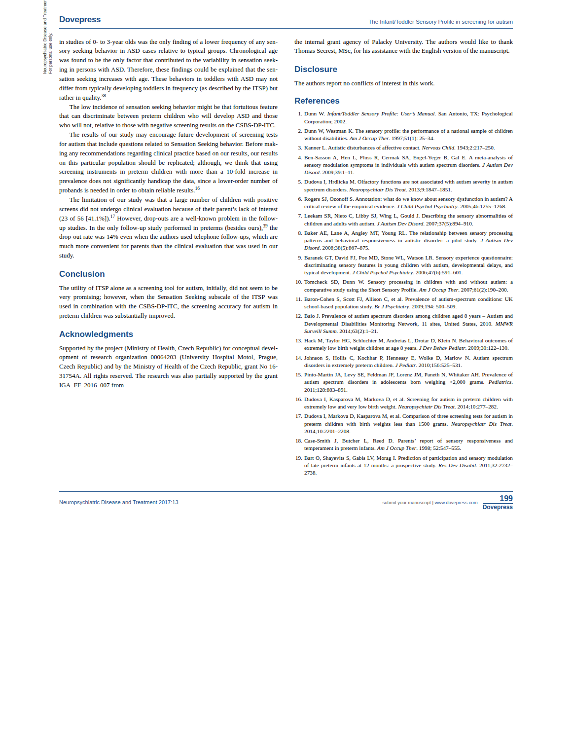Neuropsychiatric Disease and Treatment downloaded from https://www.dovepress.com/ by 194.160.208.10 on 10-Nov-2021 For personal use only.
Dovepress
The Infant/Toddler Sensory Profile in screening for autism
in studies of 0- to 3-year olds was the only finding of a lower frequency of any sensory seeking behavior in ASD cases relative to typical groups. Chronological age was found to be the only factor that contributed to the variability in sensation seeking in persons with ASD. Therefore, these findings could be explained that the sensation seeking increases with age. These behaviors in toddlers with ASD may not differ from typically developing toddlers in frequency (as described by the ITSP) but rather in quality.38
The low incidence of sensation seeking behavior might be that fortuitous feature that can discriminate between preterm children who will develop ASD and those who will not, relative to those with negative screening results on the CSBS-DP-ITC.
The results of our study may encourage future development of screening tests for autism that include questions related to Sensation Seeking behavior. Before making any recommendations regarding clinical practice based on our results, our results on this particular population should be replicated; although, we think that using screening instruments in preterm children with more than a 10-fold increase in prevalence does not significantly handicap the data, since a lower-order number of probands is needed in order to obtain reliable results.16
The limitation of our study was that a large number of children with positive screens did not undergo clinical evaluation because of their parent’s lack of interest (23 of 56 [41.1%]).17 However, drop-outs are a well-known problem in the follow-up studies. In the only follow-up study performed in preterms (besides ours),39 the drop-out rate was 14% even when the authors used telephone follow-ups, which are much more convenient for parents than the clinical evaluation that was used in our study.
Conclusion
The utility of ITSP alone as a screening tool for autism, initially, did not seem to be very promising; however, when the Sensation Seeking subscale of the ITSP was used in combination with the CSBS-DP-ITC, the screening accuracy for autism in preterm children was substantially improved.
Acknowledgments
Supported by the project (Ministry of Health, Czech Republic) for conceptual development of research organization 00064203 (University Hospital Motol, Prague, Czech Republic) and by the Ministry of Health of the Czech Republic, grant No 16-31754A. All rights reserved. The research was also partially supported by the grant IGA_FF_2016_007 from
the internal grant agency of Palacky University. The authors would like to thank Thomas Secrest, MSc, for his assistance with the English version of the manuscript.
Disclosure
The authors report no conflicts of interest in this work.
References
1. Dunn W. Infant/Toddler Sensory Profile: User’s Manual. San Antonio, TX: Psychological Corporation; 2002.
2. Dunn W, Westman K. The sensory profile: the performance of a national sample of children without disabilities. Am J Occup Ther. 1997;51(1): 25–34.
3. Kanner L. Autistic disturbances of affective contact. Nervous Child. 1943;2:217–250.
4. Ben-Sasson A, Hen L, Fluss R, Cermak SA, Engel-Yeger B, Gal E. A meta-analysis of sensory modulation symptoms in individuals with autism spectrum disorders. J Autism Dev Disord. 2009;39:1–11.
5. Dudova I, Hrdlicka M. Olfactory functions are not associated with autism severity in autism spectrum disorders. Neuropsychiatr Dis Treat. 2013;9:1847–1851.
6. Rogers SJ, Ozonoff S. Annotation: what do we know about sensory dysfunction in autism? A critical review of the empirical evidence. J Child Psychol Psychiatry. 2005;46:1255–1268.
7. Leekam SR, Nieto C, Libby SJ, Wing L, Gould J. Describing the sensory abnormalities of children and adults with autism. J Autism Dev Disord. 2007;37(5):894–910.
8. Baker AE, Lane A, Angley MT, Young RL. The relationship between sensory processing patterns and behavioral responsiveness in autistic disorder: a pilot study. J Autism Dev Disord. 2008;38(5):867–875.
9. Baranek GT, David FJ, Poe MD, Stone WL, Watson LR. Sensory experience questionnaire: discriminating sensory features in young children with autism, developmental delays, and typical development. J Child Psychol Psychiatry. 2006;47(6):591–601.
10. Tomcheck SD, Dunn W. Sensory processing in children with and without autism: a comparative study using the Short Sensory Profile. Am J Occup Ther. 2007;61(2):190–200.
11. Baron-Cohen S, Scott FJ, Allison C, et al. Prevalence of autism-spectrum conditions: UK school-based population study. Br J Psychiatry. 2009;194: 500–509.
12. Baio J. Prevalence of autism spectrum disorders among children aged 8 years – Autism and Developmental Disabilities Monitoring Network, 11 sites, United States, 2010. MMWR Surveill Summ. 2014;63(2):1–21.
13. Hack M, Taylor HG, Schluchter M, Andreias L, Drotar D, Klein N. Behavioral outcomes of extremely low birth weight children at age 8 years. J Dev Behav Pediatr. 2009;30:122–130.
14. Johnson S, Hollis C, Kochhar P, Hennessy E, Wolke D, Marlow N. Autism spectrum disorders in extremely preterm children. J Pediatr. 2010;156:525–531.
15. Pinto-Martin JA, Levy SE, Feldman JF, Lorenz JM, Paneth N, Whitaker AH. Prevalence of autism spectrum disorders in adolescents born weighing <2,000 grams. Pediatrics. 2011;128:883–891.
16. Dudova I, Kasparova M, Markova D, et al. Screening for autism in preterm children with extremely low and very low birth weight. Neuropsychiatr Dis Treat. 2014;10:277–282.
17. Dudova I, Markova D, Kasparova M, et al. Comparison of three screening tests for autism in preterm children with birth weights less than 1500 grams. Neuropsychiatr Dis Treat. 2014;10:2201–2208.
18. Case-Smith J, Butcher L, Reed D. Parents’ report of sensory responsiveness and temperament in preterm infants. Am J Occup Ther. 1998; 52:547–555.
19. Bart O, Shayevits S, Gabis LV, Morag I. Prediction of participation and sensory modulation of late preterm infants at 12 months: a prospective study. Res Dev Disabil. 2011;32:2732–2738.
Neuropsychiatric Disease and Treatment 2017:13
submit your manuscript | www.dovepress.com
199
Dovepress